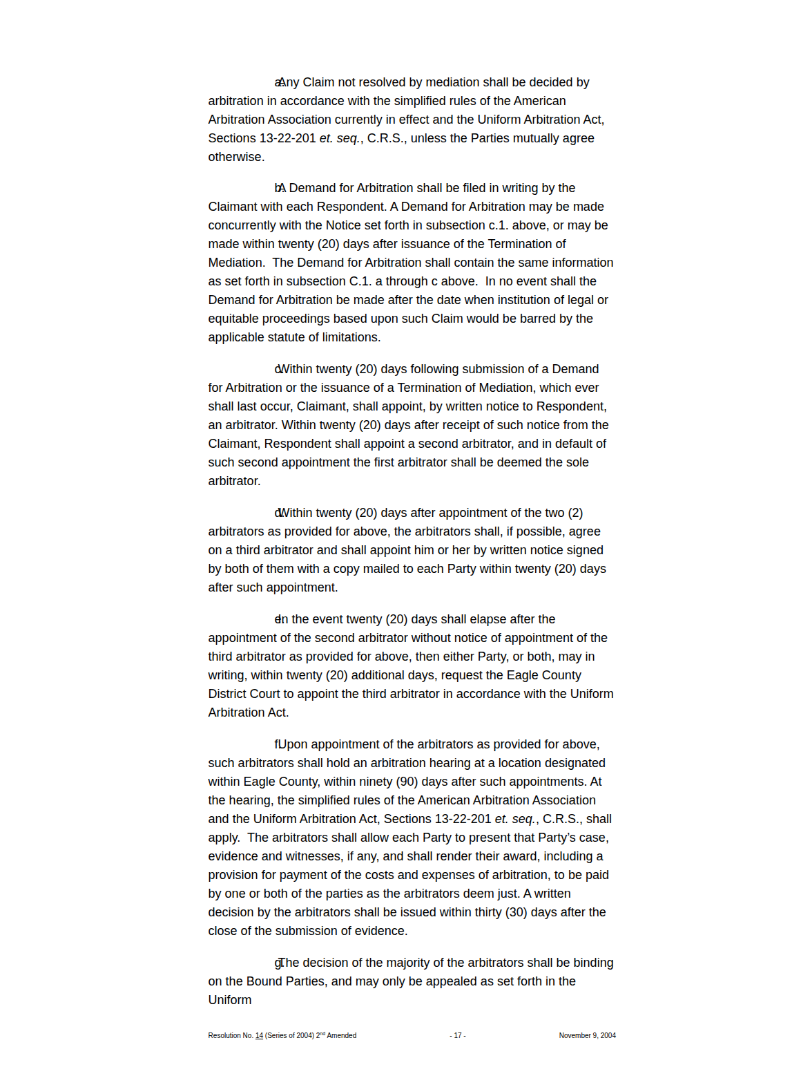a. Any Claim not resolved by mediation shall be decided by arbitration in accordance with the simplified rules of the American Arbitration Association currently in effect and the Uniform Arbitration Act, Sections 13-22-201 et. seq., C.R.S., unless the Parties mutually agree otherwise.
b. A Demand for Arbitration shall be filed in writing by the Claimant with each Respondent. A Demand for Arbitration may be made concurrently with the Notice set forth in subsection c.1. above, or may be made within twenty (20) days after issuance of the Termination of Mediation. The Demand for Arbitration shall contain the same information as set forth in subsection C.1. a through c above. In no event shall the Demand for Arbitration be made after the date when institution of legal or equitable proceedings based upon such Claim would be barred by the applicable statute of limitations.
c. Within twenty (20) days following submission of a Demand for Arbitration or the issuance of a Termination of Mediation, which ever shall last occur, Claimant, shall appoint, by written notice to Respondent, an arbitrator. Within twenty (20) days after receipt of such notice from the Claimant, Respondent shall appoint a second arbitrator, and in default of such second appointment the first arbitrator shall be deemed the sole arbitrator.
d. Within twenty (20) days after appointment of the two (2) arbitrators as provided for above, the arbitrators shall, if possible, agree on a third arbitrator and shall appoint him or her by written notice signed by both of them with a copy mailed to each Party within twenty (20) days after such appointment.
e. In the event twenty (20) days shall elapse after the appointment of the second arbitrator without notice of appointment of the third arbitrator as provided for above, then either Party, or both, may in writing, within twenty (20) additional days, request the Eagle County District Court to appoint the third arbitrator in accordance with the Uniform Arbitration Act.
f. Upon appointment of the arbitrators as provided for above, such arbitrators shall hold an arbitration hearing at a location designated within Eagle County, within ninety (90) days after such appointments. At the hearing, the simplified rules of the American Arbitration Association and the Uniform Arbitration Act, Sections 13-22-201 et. seq., C.R.S., shall apply. The arbitrators shall allow each Party to present that Party’s case, evidence and witnesses, if any, and shall render their award, including a provision for payment of the costs and expenses of arbitration, to be paid by one or both of the parties as the arbitrators deem just. A written decision by the arbitrators shall be issued within thirty (30) days after the close of the submission of evidence.
g. The decision of the majority of the arbitrators shall be binding on the Bound Parties, and may only be appealed as set forth in the Uniform
Resolution No. 14 (Series of 2004) 2nd Amended - 17 - November 9, 2004